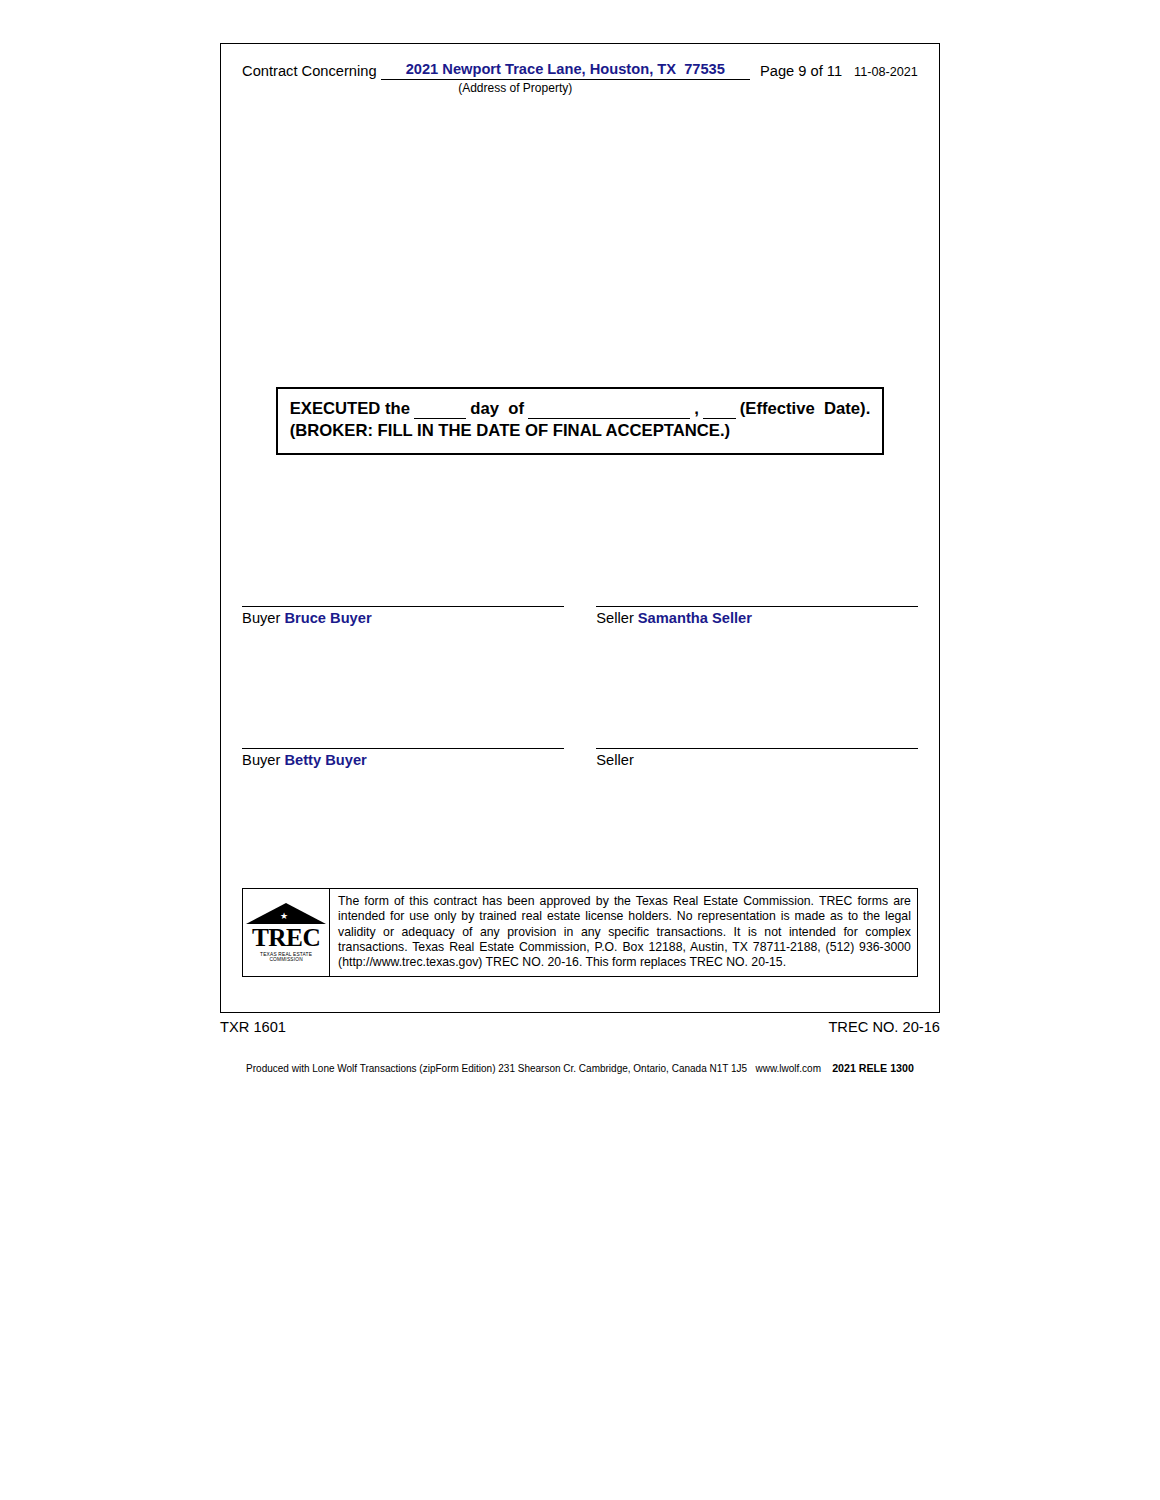Contract Concerning 2021 Newport Trace Lane, Houston, TX 77535 Page 9 of 11 11-08-2021
(Address of Property)
EXECUTED the day of , (Effective Date).
(BROKER: FILL IN THE DATE OF FINAL ACCEPTANCE.)
Buyer Bruce Buyer
Seller Samantha Seller
Buyer Betty Buyer
Seller
★
TREC
TEXAS REAL ESTATE COMMISSION
The form of this contract has been approved by the Texas Real Estate Commission. TREC forms are intended for use only by trained real estate license holders. No representation is made as to the legal validity or adequacy of any provision in any specific transactions. It is not intended for complex transactions. Texas Real Estate Commission, P.O. Box 12188, Austin, TX 78711-2188, (512) 936-3000 (http://www.trec.texas.gov) TREC NO. 20-16. This form replaces TREC NO. 20-15.
TXR 1601 TREC NO. 20-16
Produced with Lone Wolf Transactions (zipForm Edition) 231 Shearson Cr. Cambridge, Ontario, Canada N1T 1J5 www.lwolf.com 2021 RELE 1300